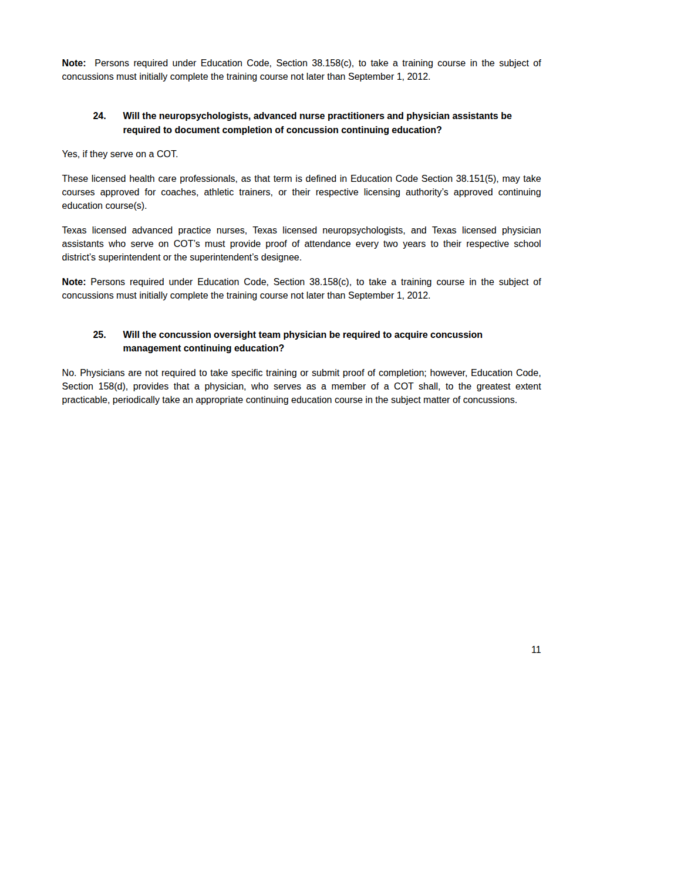Note: Persons required under Education Code, Section 38.158(c), to take a training course in the subject of concussions must initially complete the training course not later than September 1, 2012.
24. Will the neuropsychologists, advanced nurse practitioners and physician assistants be required to document completion of concussion continuing education?
Yes, if they serve on a COT.
These licensed health care professionals, as that term is defined in Education Code Section 38.151(5), may take courses approved for coaches, athletic trainers, or their respective licensing authority’s approved continuing education course(s).
Texas licensed advanced practice nurses, Texas licensed neuropsychologists, and Texas licensed physician assistants who serve on COT’s must provide proof of attendance every two years to their respective school district’s superintendent or the superintendent’s designee.
Note: Persons required under Education Code, Section 38.158(c), to take a training course in the subject of concussions must initially complete the training course not later than September 1, 2012.
25. Will the concussion oversight team physician be required to acquire concussion management continuing education?
No. Physicians are not required to take specific training or submit proof of completion; however, Education Code, Section 158(d), provides that a physician, who serves as a member of a COT shall, to the greatest extent practicable, periodically take an appropriate continuing education course in the subject matter of concussions.
11